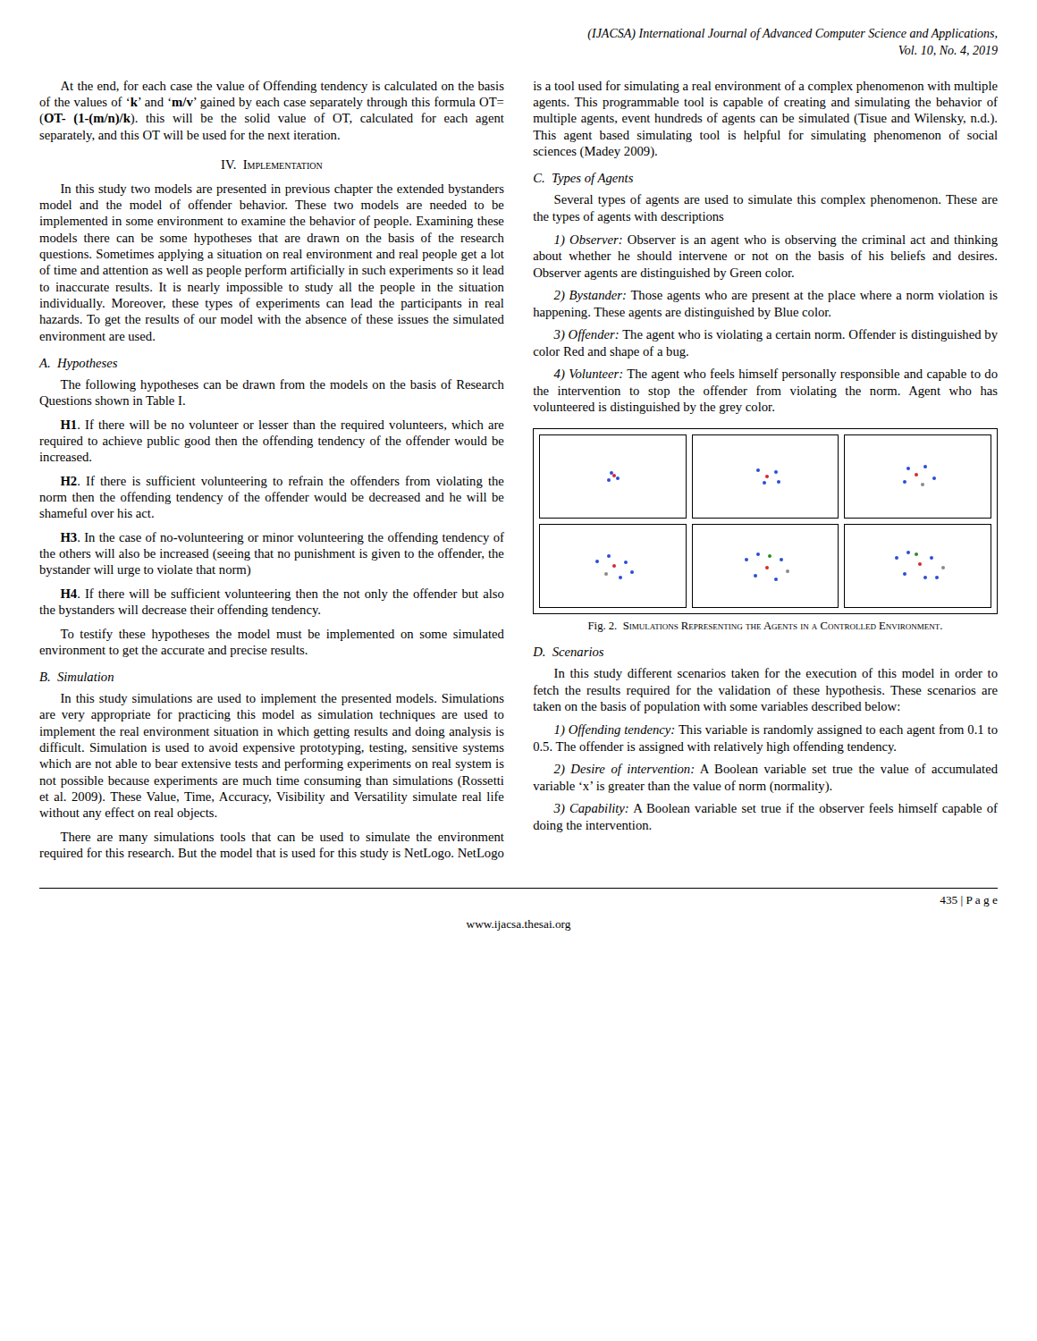(IJACSA) International Journal of Advanced Computer Science and Applications,
Vol. 10, No. 4, 2019
At the end, for each case the value of Offending tendency is calculated on the basis of the values of ‘k’ and ‘m/v’ gained by each case separately through this formula OT= (OT- (1-(m/n)/k). this will be the solid value of OT, calculated for each agent separately, and this OT will be used for the next iteration.
IV. Implementation
In this study two models are presented in previous chapter the extended bystanders model and the model of offender behavior. These two models are needed to be implemented in some environment to examine the behavior of people. Examining these models there can be some hypotheses that are drawn on the basis of the research questions. Sometimes applying a situation on real environment and real people get a lot of time and attention as well as people perform artificially in such experiments so it lead to inaccurate results. It is nearly impossible to study all the people in the situation individually. Moreover, these types of experiments can lead the participants in real hazards. To get the results of our model with the absence of these issues the simulated environment are used.
A. Hypotheses
The following hypotheses can be drawn from the models on the basis of Research Questions shown in Table I.
H1. If there will be no volunteer or lesser than the required volunteers, which are required to achieve public good then the offending tendency of the offender would be increased.
H2. If there is sufficient volunteering to refrain the offenders from violating the norm then the offending tendency of the offender would be decreased and he will be shameful over his act.
H3. In the case of no-volunteering or minor volunteering the offending tendency of the others will also be increased (seeing that no punishment is given to the offender, the bystander will urge to violate that norm)
H4. If there will be sufficient volunteering then the not only the offender but also the bystanders will decrease their offending tendency.
To testify these hypotheses the model must be implemented on some simulated environment to get the accurate and precise results.
B. Simulation
In this study simulations are used to implement the presented models. Simulations are very appropriate for practicing this model as simulation techniques are used to implement the real environment situation in which getting results and doing analysis is difficult. Simulation is used to avoid expensive prototyping, testing, sensitive systems which are not able to bear extensive tests and performing experiments on real system is not possible because experiments are much time consuming than simulations (Rossetti et al. 2009). These Value, Time, Accuracy, Visibility and Versatility simulate real life without any effect on real objects.
There are many simulations tools that can be used to simulate the environment required for this research. But the model that is used for this study is NetLogo. NetLogo is a tool used for simulating a real environment of a complex phenomenon with multiple agents. This programmable tool is capable of creating and simulating the behavior of multiple agents, event hundreds of agents can be simulated (Tisue and Wilensky, n.d.). This agent based simulating tool is helpful for simulating phenomenon of social sciences (Madey 2009).
C. Types of Agents
Several types of agents are used to simulate this complex phenomenon. These are the types of agents with descriptions
1) Observer: Observer is an agent who is observing the criminal act and thinking about whether he should intervene or not on the basis of his beliefs and desires. Observer agents are distinguished by Green color.
2) Bystander: Those agents who are present at the place where a norm violation is happening. These agents are distinguished by Blue color.
3) Offender: The agent who is violating a certain norm. Offender is distinguished by color Red and shape of a bug.
4) Volunteer: The agent who feels himself personally responsible and capable to do the intervention to stop the offender from violating the norm. Agent who has volunteered is distinguished by the grey color.
Fig. 2. Simulations Representing the Agents in a Controlled Environment.
D. Scenarios
In this study different scenarios taken for the execution of this model in order to fetch the results required for the validation of these hypothesis. These scenarios are taken on the basis of population with some variables described below:
1) Offending tendency: This variable is randomly assigned to each agent from 0.1 to 0.5. The offender is assigned with relatively high offending tendency.
2) Desire of intervention: A Boolean variable set true the value of accumulated variable ‘x’ is greater than the value of norm (normality).
3) Capability: A Boolean variable set true if the observer feels himself capable of doing the intervention.
435 | P a g e
www.ijacsa.thesai.org